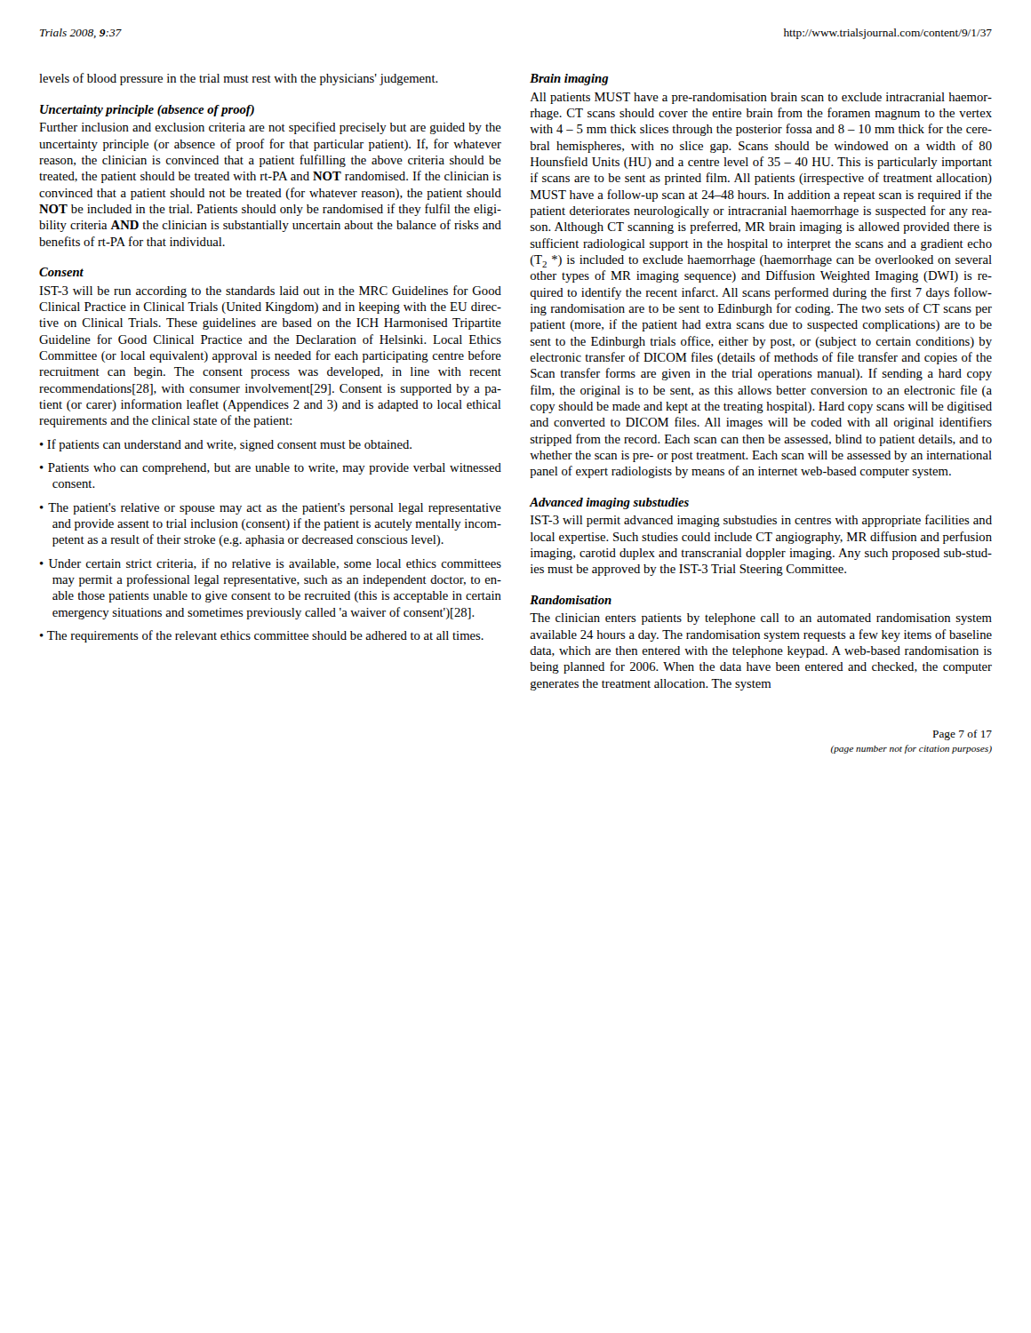Trials 2008, 9:37
http://www.trialsjournal.com/content/9/1/37
levels of blood pressure in the trial must rest with the physicians' judgement.
Uncertainty principle (absence of proof)
Further inclusion and exclusion criteria are not specified precisely but are guided by the uncertainty principle (or absence of proof for that particular patient). If, for whatever reason, the clinician is convinced that a patient fulfilling the above criteria should be treated, the patient should be treated with rt-PA and NOT randomised. If the clinician is convinced that a patient should not be treated (for whatever reason), the patient should NOT be included in the trial. Patients should only be randomised if they fulfil the eligibility criteria AND the clinician is substantially uncertain about the balance of risks and benefits of rt-PA for that individual.
Consent
IST-3 will be run according to the standards laid out in the MRC Guidelines for Good Clinical Practice in Clinical Trials (United Kingdom) and in keeping with the EU directive on Clinical Trials. These guidelines are based on the ICH Harmonised Tripartite Guideline for Good Clinical Practice and the Declaration of Helsinki. Local Ethics Committee (or local equivalent) approval is needed for each participating centre before recruitment can begin. The consent process was developed, in line with recent recommendations[28], with consumer involvement[29]. Consent is supported by a patient (or carer) information leaflet (Appendices 2 and 3) and is adapted to local ethical requirements and the clinical state of the patient:
If patients can understand and write, signed consent must be obtained.
Patients who can comprehend, but are unable to write, may provide verbal witnessed consent.
The patient's relative or spouse may act as the patient's personal legal representative and provide assent to trial inclusion (consent) if the patient is acutely mentally incompetent as a result of their stroke (e.g. aphasia or decreased conscious level).
Under certain strict criteria, if no relative is available, some local ethics committees may permit a professional legal representative, such as an independent doctor, to enable those patients unable to give consent to be recruited (this is acceptable in certain emergency situations and sometimes previously called 'a waiver of consent')[28].
The requirements of the relevant ethics committee should be adhered to at all times.
Brain imaging
All patients MUST have a pre-randomisation brain scan to exclude intracranial haemorrhage. CT scans should cover the entire brain from the foramen magnum to the vertex with 4 – 5 mm thick slices through the posterior fossa and 8 – 10 mm thick for the cerebral hemispheres, with no slice gap. Scans should be windowed on a width of 80 Hounsfield Units (HU) and a centre level of 35 – 40 HU. This is particularly important if scans are to be sent as printed film. All patients (irrespective of treatment allocation) MUST have a follow-up scan at 24–48 hours. In addition a repeat scan is required if the patient deteriorates neurologically or intracranial haemorrhage is suspected for any reason. Although CT scanning is preferred, MR brain imaging is allowed provided there is sufficient radiological support in the hospital to interpret the scans and a gradient echo (T2 *) is included to exclude haemorrhage (haemorrhage can be overlooked on several other types of MR imaging sequence) and Diffusion Weighted Imaging (DWI) is required to identify the recent infarct. All scans performed during the first 7 days following randomisation are to be sent to Edinburgh for coding. The two sets of CT scans per patient (more, if the patient had extra scans due to suspected complications) are to be sent to the Edinburgh trials office, either by post, or (subject to certain conditions) by electronic transfer of DICOM files (details of methods of file transfer and copies of the Scan transfer forms are given in the trial operations manual). If sending a hard copy film, the original is to be sent, as this allows better conversion to an electronic file (a copy should be made and kept at the treating hospital). Hard copy scans will be digitised and converted to DICOM files. All images will be coded with all original identifiers stripped from the record. Each scan can then be assessed, blind to patient details, and to whether the scan is pre- or post treatment. Each scan will be assessed by an international panel of expert radiologists by means of an internet web-based computer system.
Advanced imaging substudies
IST-3 will permit advanced imaging substudies in centres with appropriate facilities and local expertise. Such studies could include CT angiography, MR diffusion and perfusion imaging, carotid duplex and transcranial doppler imaging. Any such proposed sub-studies must be approved by the IST-3 Trial Steering Committee.
Randomisation
The clinician enters patients by telephone call to an automated randomisation system available 24 hours a day. The randomisation system requests a few key items of baseline data, which are then entered with the telephone keypad. A web-based randomisation is being planned for 2006. When the data have been entered and checked, the computer generates the treatment allocation. The system
Page 7 of 17
(page number not for citation purposes)